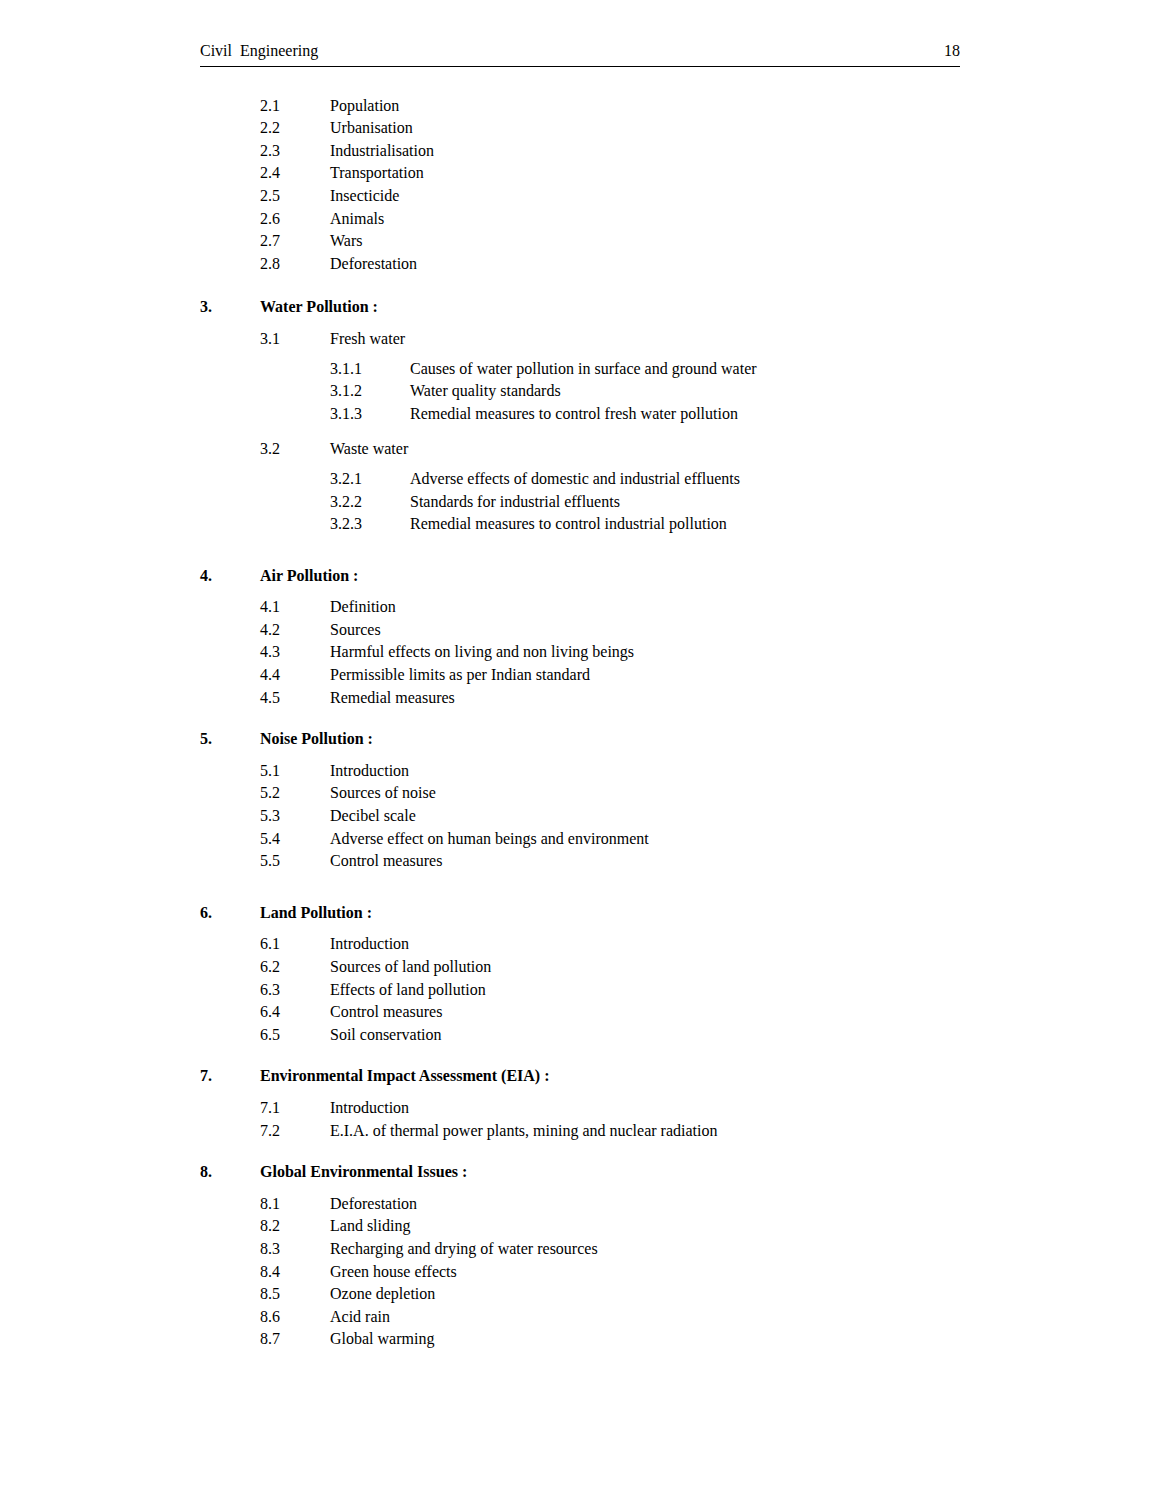Civil Engineering
18
2.1 Population
2.2 Urbanisation
2.3 Industrialisation
2.4 Transportation
2.5 Insecticide
2.6 Animals
2.7 Wars
2.8 Deforestation
3. Water Pollution :
3.1 Fresh water
3.1.1 Causes of water pollution in surface and ground water
3.1.2 Water quality standards
3.1.3 Remedial measures to control fresh water pollution
3.2 Waste water
3.2.1 Adverse effects of domestic and industrial effluents
3.2.2 Standards for industrial effluents
3.2.3 Remedial measures to control industrial pollution
4. Air Pollution :
4.1 Definition
4.2 Sources
4.3 Harmful effects on living and non living beings
4.4 Permissible limits as per Indian standard
4.5 Remedial measures
5. Noise Pollution :
5.1 Introduction
5.2 Sources of noise
5.3 Decibel scale
5.4 Adverse effect on human beings and environment
5.5 Control measures
6. Land Pollution :
6.1 Introduction
6.2 Sources of land pollution
6.3 Effects of land pollution
6.4 Control measures
6.5 Soil conservation
7. Environmental Impact Assessment (EIA) :
7.1 Introduction
7.2 E.I.A. of thermal power plants, mining and nuclear radiation
8. Global Environmental Issues :
8.1 Deforestation
8.2 Land sliding
8.3 Recharging and drying of water resources
8.4 Green house effects
8.5 Ozone depletion
8.6 Acid rain
8.7 Global warming